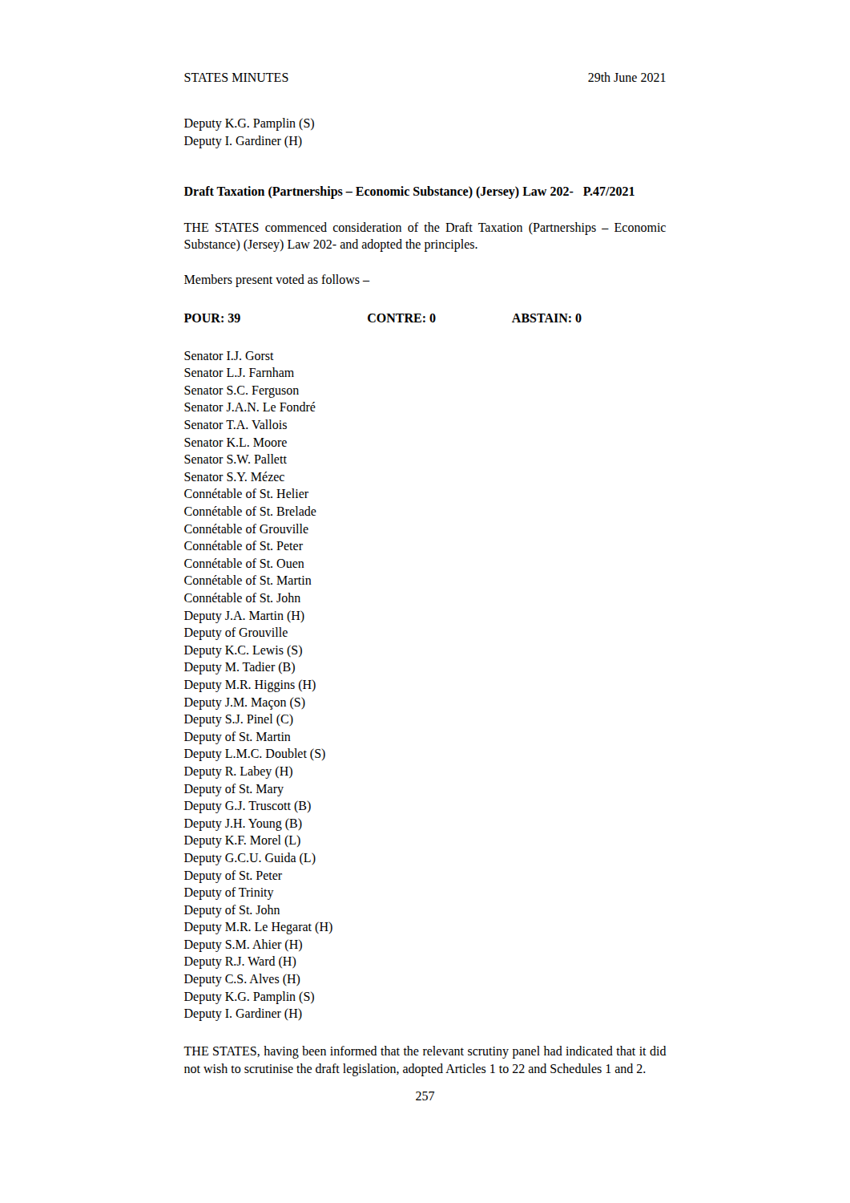STATES MINUTES 29th June 2021
Deputy K.G. Pamplin (S)
Deputy I. Gardiner (H)
Draft Taxation (Partnerships – Economic Substance) (Jersey) Law 202- P.47/2021
THE STATES commenced consideration of the Draft Taxation (Partnerships – Economic Substance) (Jersey) Law 202- and adopted the principles.
Members present voted as follows –
POUR: 39 CONTRE: 0 ABSTAIN: 0
Senator I.J. Gorst
Senator L.J. Farnham
Senator S.C. Ferguson
Senator J.A.N. Le Fondré
Senator T.A. Vallois
Senator K.L. Moore
Senator S.W. Pallett
Senator S.Y. Mézec
Connétable of St. Helier
Connétable of St. Brelade
Connétable of Grouville
Connétable of St. Peter
Connétable of St. Ouen
Connétable of St. Martin
Connétable of St. John
Deputy J.A. Martin (H)
Deputy of Grouville
Deputy K.C. Lewis (S)
Deputy M. Tadier (B)
Deputy M.R. Higgins (H)
Deputy J.M. Maçon (S)
Deputy S.J. Pinel (C)
Deputy of St. Martin
Deputy L.M.C. Doublet (S)
Deputy R. Labey (H)
Deputy of St. Mary
Deputy G.J. Truscott (B)
Deputy J.H. Young (B)
Deputy K.F. Morel (L)
Deputy G.C.U. Guida (L)
Deputy of St. Peter
Deputy of Trinity
Deputy of St. John
Deputy M.R. Le Hegarat (H)
Deputy S.M. Ahier (H)
Deputy R.J. Ward (H)
Deputy C.S. Alves (H)
Deputy K.G. Pamplin (S)
Deputy I. Gardiner (H)
THE STATES, having been informed that the relevant scrutiny panel had indicated that it did not wish to scrutinise the draft legislation, adopted Articles 1 to 22 and Schedules 1 and 2.
257